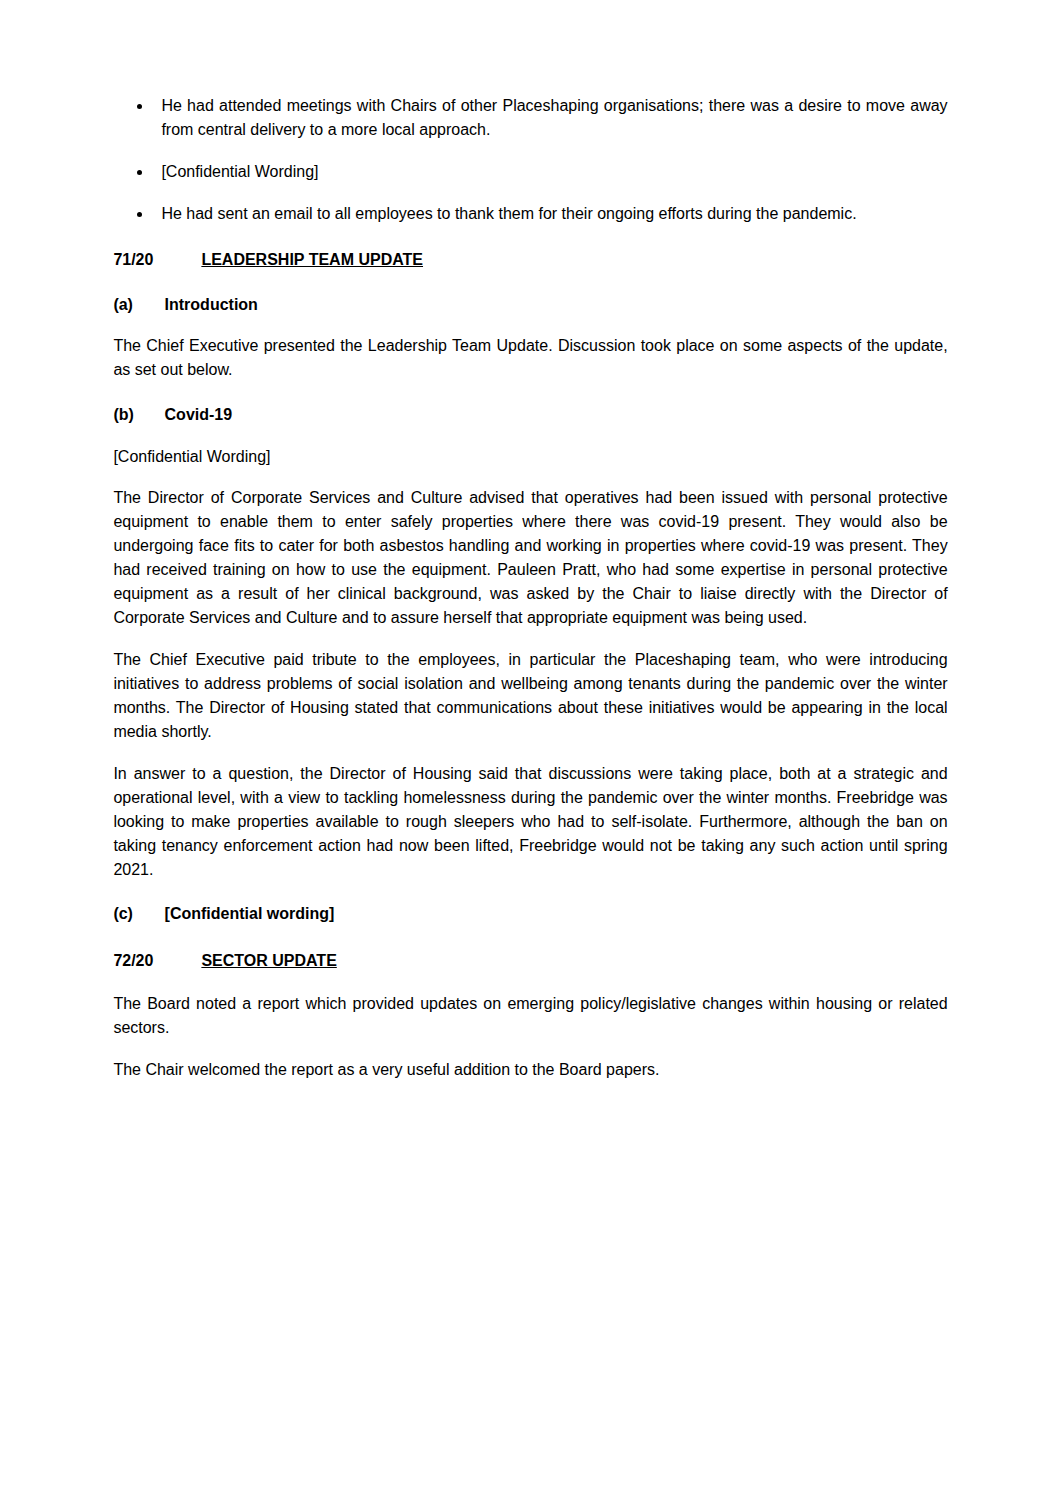He had attended meetings with Chairs of other Placeshaping organisations; there was a desire to move away from central delivery to a more local approach.
[Confidential Wording]
He had sent an email to all employees to thank them for their ongoing efforts during the pandemic.
71/20 LEADERSHIP TEAM UPDATE
(a) Introduction
The Chief Executive presented the Leadership Team Update. Discussion took place on some aspects of the update, as set out below.
(b) Covid-19
[Confidential Wording]
The Director of Corporate Services and Culture advised that operatives had been issued with personal protective equipment to enable them to enter safely properties where there was covid-19 present. They would also be undergoing face fits to cater for both asbestos handling and working in properties where covid-19 was present. They had received training on how to use the equipment. Pauleen Pratt, who had some expertise in personal protective equipment as a result of her clinical background, was asked by the Chair to liaise directly with the Director of Corporate Services and Culture and to assure herself that appropriate equipment was being used.
The Chief Executive paid tribute to the employees, in particular the Placeshaping team, who were introducing initiatives to address problems of social isolation and wellbeing among tenants during the pandemic over the winter months. The Director of Housing stated that communications about these initiatives would be appearing in the local media shortly.
In answer to a question, the Director of Housing said that discussions were taking place, both at a strategic and operational level, with a view to tackling homelessness during the pandemic over the winter months. Freebridge was looking to make properties available to rough sleepers who had to self-isolate. Furthermore, although the ban on taking tenancy enforcement action had now been lifted, Freebridge would not be taking any such action until spring 2021.
(c)[Confidential wording]
72/20 SECTOR UPDATE
The Board noted a report which provided updates on emerging policy/legislative changes within housing or related sectors.
The Chair welcomed the report as a very useful addition to the Board papers.